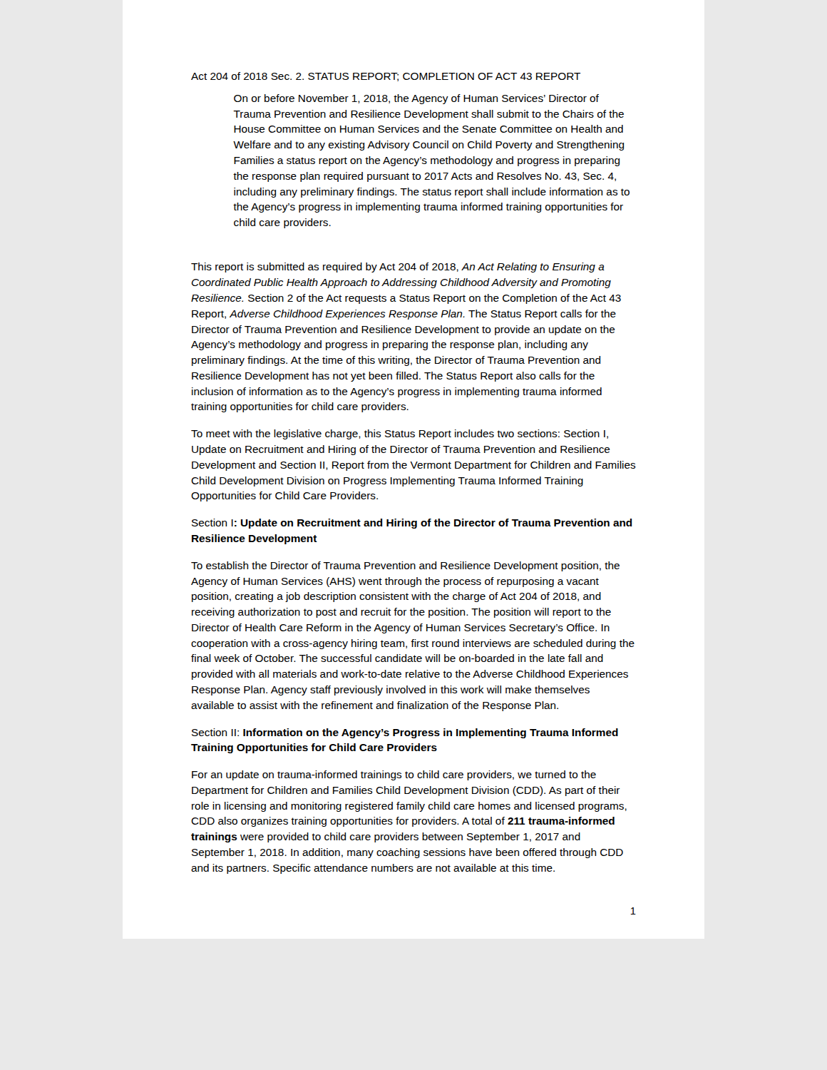Act 204 of 2018 Sec. 2. STATUS REPORT; COMPLETION OF ACT 43 REPORT
On or before November 1, 2018, the Agency of Human Services’ Director of Trauma Prevention and Resilience Development shall submit to the Chairs of the House Committee on Human Services and the Senate Committee on Health and Welfare and to any existing Advisory Council on Child Poverty and Strengthening Families a status report on the Agency’s methodology and progress in preparing the response plan required pursuant to 2017 Acts and Resolves No. 43, Sec. 4, including any preliminary findings. The status report shall include information as to the Agency’s progress in implementing trauma informed training opportunities for child care providers.
This report is submitted as required by Act 204 of 2018, An Act Relating to Ensuring a Coordinated Public Health Approach to Addressing Childhood Adversity and Promoting Resilience. Section 2 of the Act requests a Status Report on the Completion of the Act 43 Report, Adverse Childhood Experiences Response Plan. The Status Report calls for the Director of Trauma Prevention and Resilience Development to provide an update on the Agency’s methodology and progress in preparing the response plan, including any preliminary findings. At the time of this writing, the Director of Trauma Prevention and Resilience Development has not yet been filled. The Status Report also calls for the inclusion of information as to the Agency’s progress in implementing trauma informed training opportunities for child care providers.
To meet with the legislative charge, this Status Report includes two sections: Section I, Update on Recruitment and Hiring of the Director of Trauma Prevention and Resilience Development and Section II, Report from the Vermont Department for Children and Families Child Development Division on Progress Implementing Trauma Informed Training Opportunities for Child Care Providers.
Section I: Update on Recruitment and Hiring of the Director of Trauma Prevention and Resilience Development
To establish the Director of Trauma Prevention and Resilience Development position, the Agency of Human Services (AHS) went through the process of repurposing a vacant position, creating a job description consistent with the charge of Act 204 of 2018, and receiving authorization to post and recruit for the position. The position will report to the Director of Health Care Reform in the Agency of Human Services Secretary’s Office. In cooperation with a cross-agency hiring team, first round interviews are scheduled during the final week of October. The successful candidate will be on-boarded in the late fall and provided with all materials and work-to-date relative to the Adverse Childhood Experiences Response Plan. Agency staff previously involved in this work will make themselves available to assist with the refinement and finalization of the Response Plan.
Section II: Information on the Agency’s Progress in Implementing Trauma Informed Training Opportunities for Child Care Providers
For an update on trauma-informed trainings to child care providers, we turned to the Department for Children and Families Child Development Division (CDD). As part of their role in licensing and monitoring registered family child care homes and licensed programs, CDD also organizes training opportunities for providers. A total of 211 trauma-informed trainings were provided to child care providers between September 1, 2017 and September 1, 2018. In addition, many coaching sessions have been offered through CDD and its partners. Specific attendance numbers are not available at this time.
1